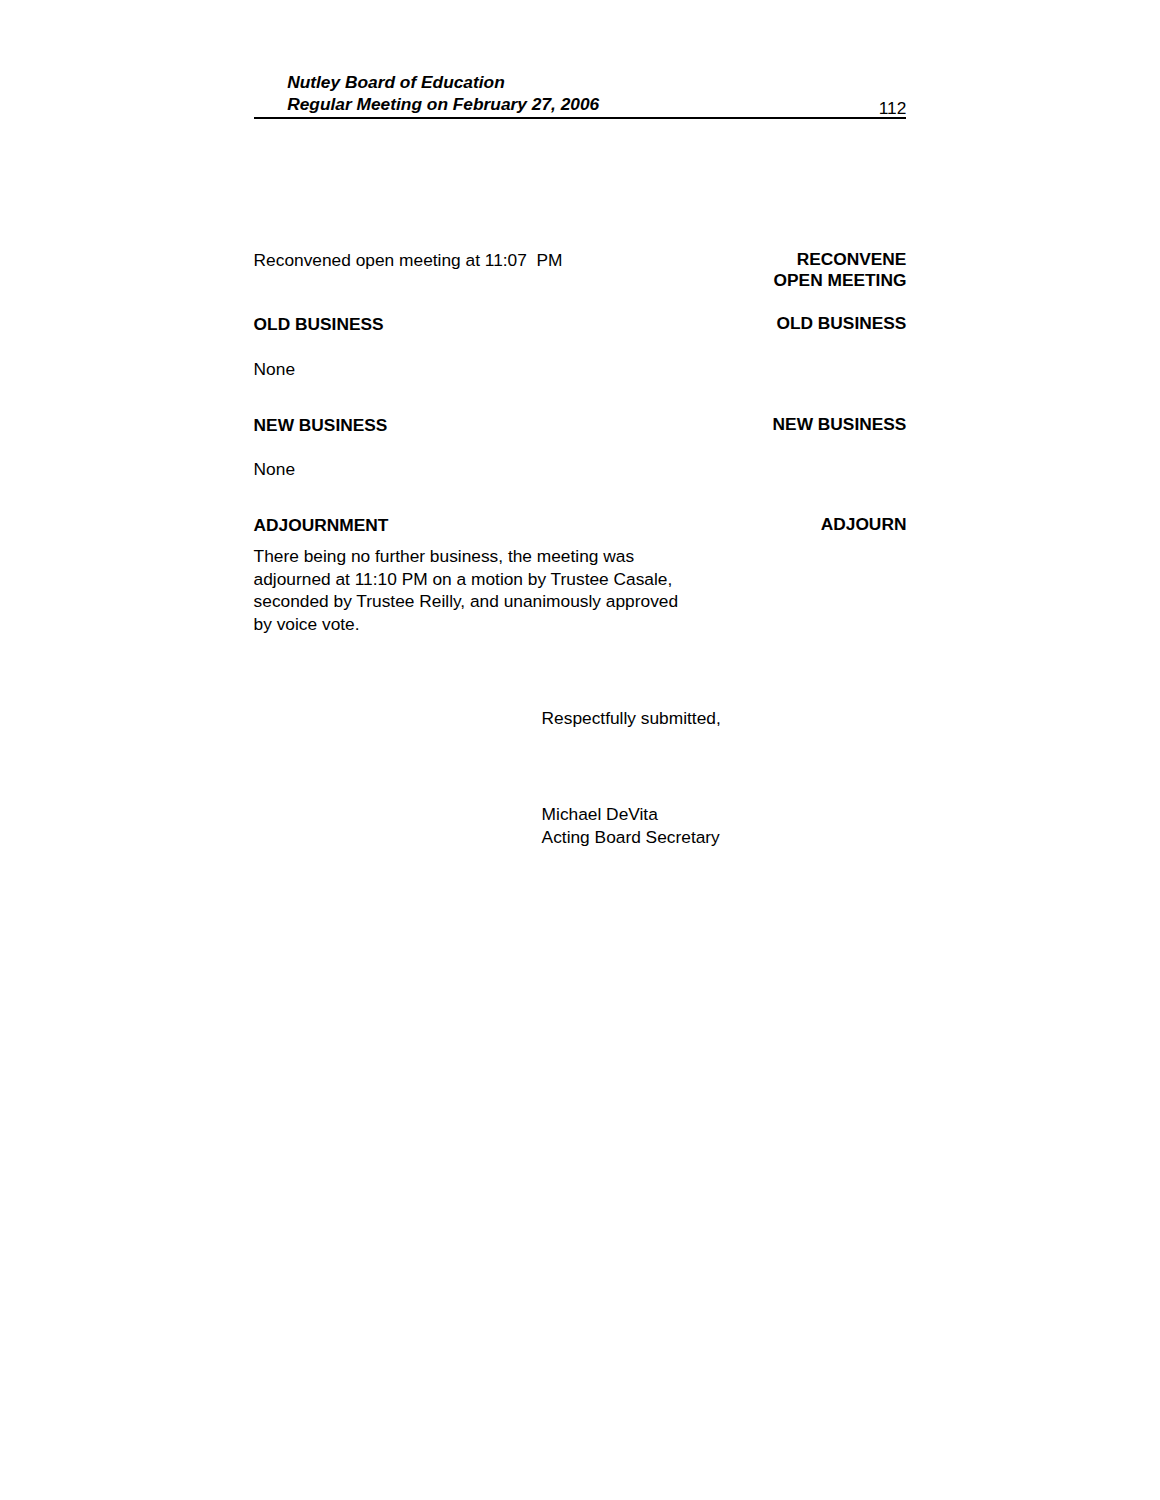112
Nutley Board of Education
Regular Meeting on February 27, 2006
Reconvened open meeting at 11:07 PM
RECONVENE
OPEN MEETING
OLD BUSINESS
OLD BUSINESS
None
NEW BUSINESS
NEW BUSINESS
None
ADJOURNMENT
There being no further business, the meeting was adjourned at 11:10 PM on a motion by Trustee Casale, seconded by Trustee Reilly, and unanimously approved by voice vote.
ADJOURN
Respectfully submitted,
Michael DeVita
Acting Board Secretary